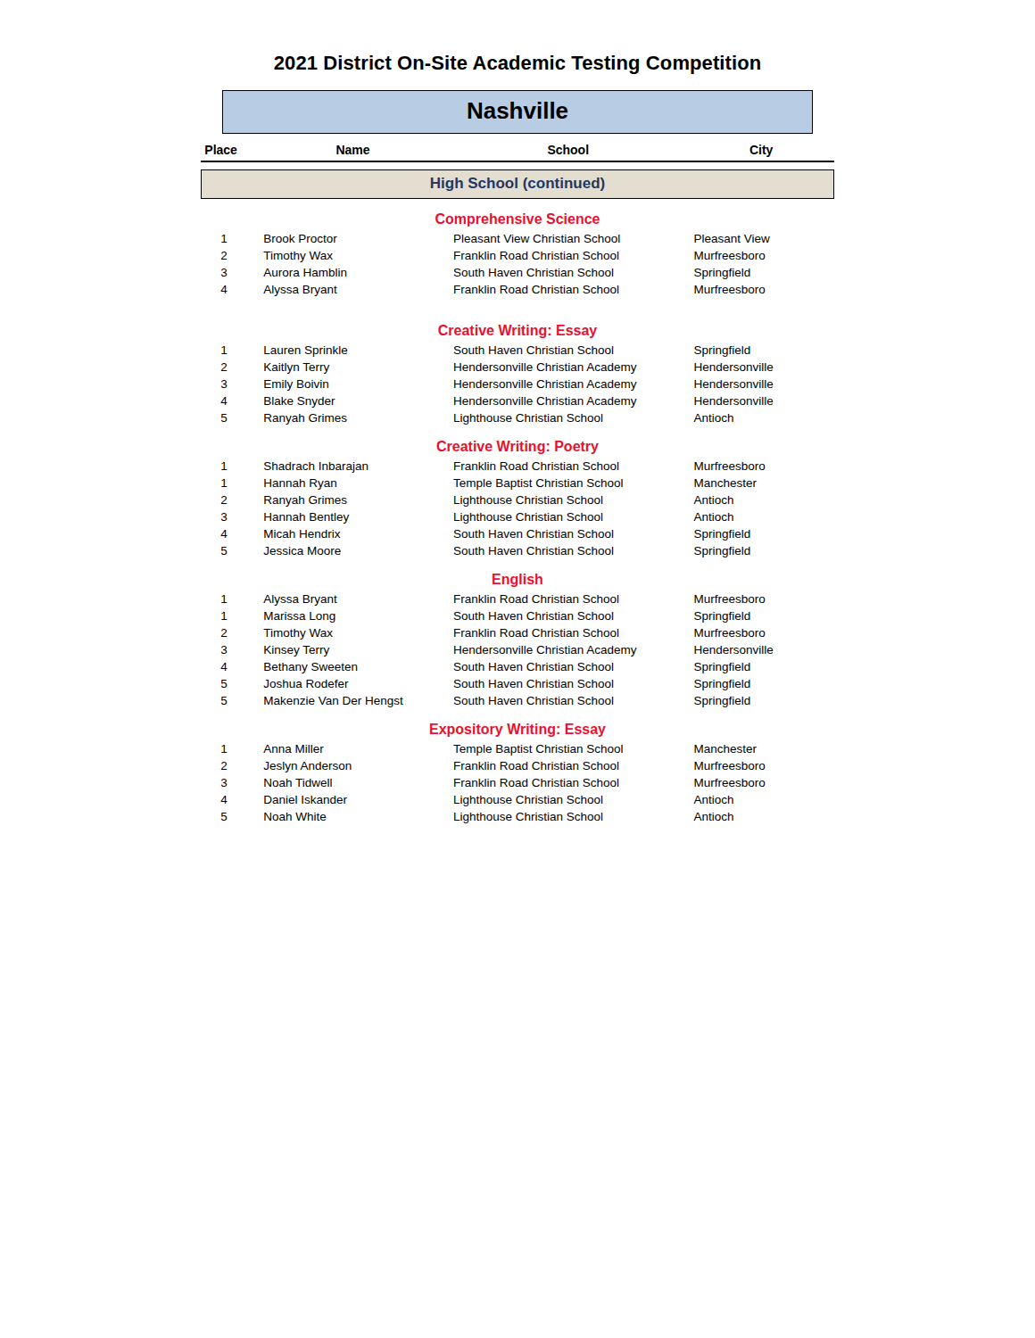2021 District On-Site Academic Testing Competition
Nashville
| Place | Name | School | City |
| --- | --- | --- | --- |
| High School (continued) |
| Comprehensive Science |
| 1 | Brook Proctor | Pleasant View Christian School | Pleasant View |
| 2 | Timothy Wax | Franklin Road Christian School | Murfreesboro |
| 3 | Aurora Hamblin | South Haven Christian School | Springfield |
| 4 | Alyssa Bryant | Franklin Road Christian School | Murfreesboro |
| Creative Writing: Essay |
| 1 | Lauren Sprinkle | South Haven Christian School | Springfield |
| 2 | Kaitlyn Terry | Hendersonville Christian Academy | Hendersonville |
| 3 | Emily Boivin | Hendersonville Christian Academy | Hendersonville |
| 4 | Blake Snyder | Hendersonville Christian Academy | Hendersonville |
| 5 | Ranyah Grimes | Lighthouse Christian School | Antioch |
| Creative Writing: Poetry |
| 1 | Shadrach Inbarajan | Franklin Road Christian School | Murfreesboro |
| 1 | Hannah Ryan | Temple Baptist Christian School | Manchester |
| 2 | Ranyah Grimes | Lighthouse Christian School | Antioch |
| 3 | Hannah Bentley | Lighthouse Christian School | Antioch |
| 4 | Micah Hendrix | South Haven Christian School | Springfield |
| 5 | Jessica Moore | South Haven Christian School | Springfield |
| English |
| 1 | Alyssa Bryant | Franklin Road Christian School | Murfreesboro |
| 1 | Marissa Long | South Haven Christian School | Springfield |
| 2 | Timothy Wax | Franklin Road Christian School | Murfreesboro |
| 3 | Kinsey Terry | Hendersonville Christian Academy | Hendersonville |
| 4 | Bethany Sweeten | South Haven Christian School | Springfield |
| 5 | Joshua Rodefer | South Haven Christian School | Springfield |
| 5 | Makenzie Van Der Hengst | South Haven Christian School | Springfield |
| Expository Writing: Essay |
| 1 | Anna Miller | Temple Baptist Christian School | Manchester |
| 2 | Jeslyn Anderson | Franklin Road Christian School | Murfreesboro |
| 3 | Noah Tidwell | Franklin Road Christian School | Murfreesboro |
| 4 | Daniel Iskander | Lighthouse Christian School | Antioch |
| 5 | Noah White | Lighthouse Christian School | Antioch |